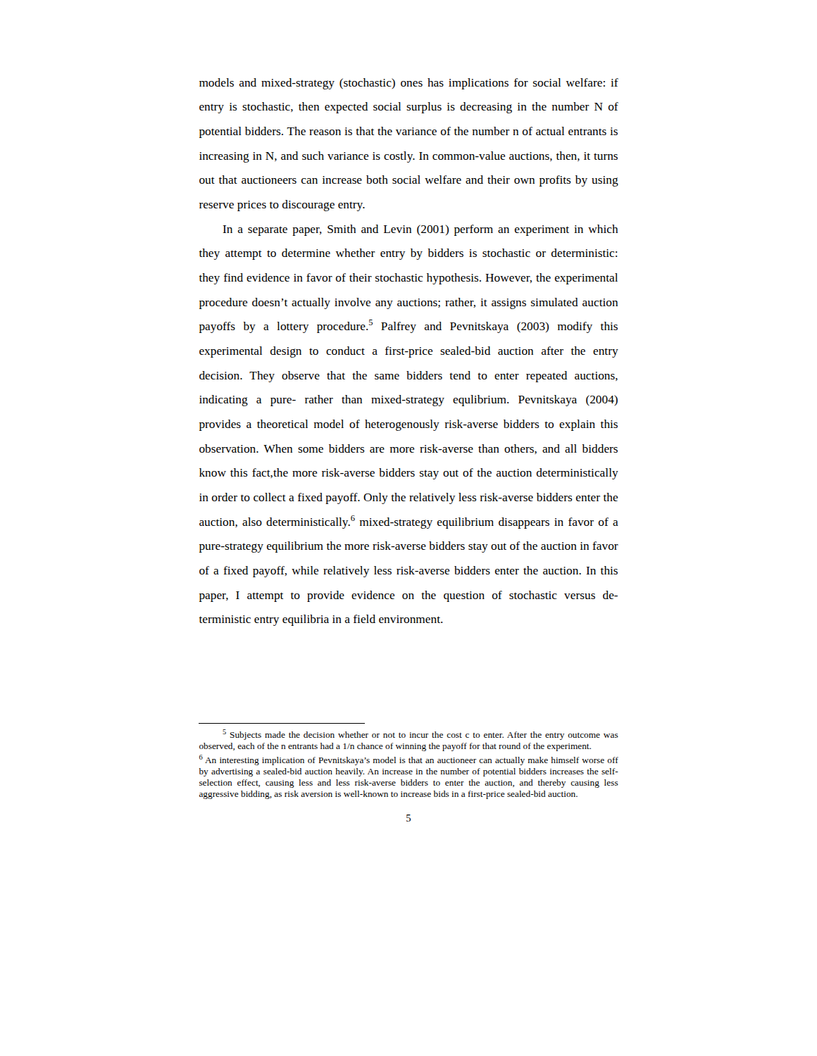models and mixed-strategy (stochastic) ones has implications for social welfare: if entry is stochastic, then expected social surplus is decreasing in the number N of potential bidders. The reason is that the variance of the number n of actual entrants is increasing in N, and such variance is costly. In common-value auctions, then, it turns out that auctioneers can increase both social welfare and their own profits by using reserve prices to discourage entry.
In a separate paper, Smith and Levin (2001) perform an experiment in which they attempt to determine whether entry by bidders is stochastic or deterministic: they find evidence in favor of their stochastic hypothesis. However, the experimental procedure doesn’t actually involve any auctions; rather, it assigns simulated auction payoffs by a lottery procedure.5 Palfrey and Pevnitskaya (2003) modify this experimental design to conduct a first-price sealed-bid auction after the entry decision. They observe that the same bidders tend to enter repeated auctions, indicating a pure- rather than mixed-strategy equlibrium. Pevnitskaya (2004) provides a theoretical model of heterogenously risk-averse bidders to explain this observation. When some bidders are more risk-averse than others, and all bidders know this fact,the more risk-averse bidders stay out of the auction deterministically in order to collect a fixed payoff. Only the relatively less risk-averse bidders enter the auction, also deterministically.6 mixed-strategy equilibrium disappears in favor of a pure-strategy equilibrium the more risk-averse bidders stay out of the auction in favor of a fixed payoff, while relatively less risk-averse bidders enter the auction. In this paper, I attempt to provide evidence on the question of stochastic versus de-terministic entry equilibria in a field environment.
5 Subjects made the decision whether or not to incur the cost c to enter. After the entry outcome was observed, each of the n entrants had a 1/n chance of winning the payoff for that round of the experiment.
6 An interesting implication of Pevnitskaya’s model is that an auctioneer can actually make himself worse off by advertising a sealed-bid auction heavily. An increase in the number of potential bidders increases the self-selection effect, causing less and less risk-averse bidders to enter the auction, and thereby causing less aggressive bidding, as risk aversion is well-known to increase bids in a first-price sealed-bid auction.
5